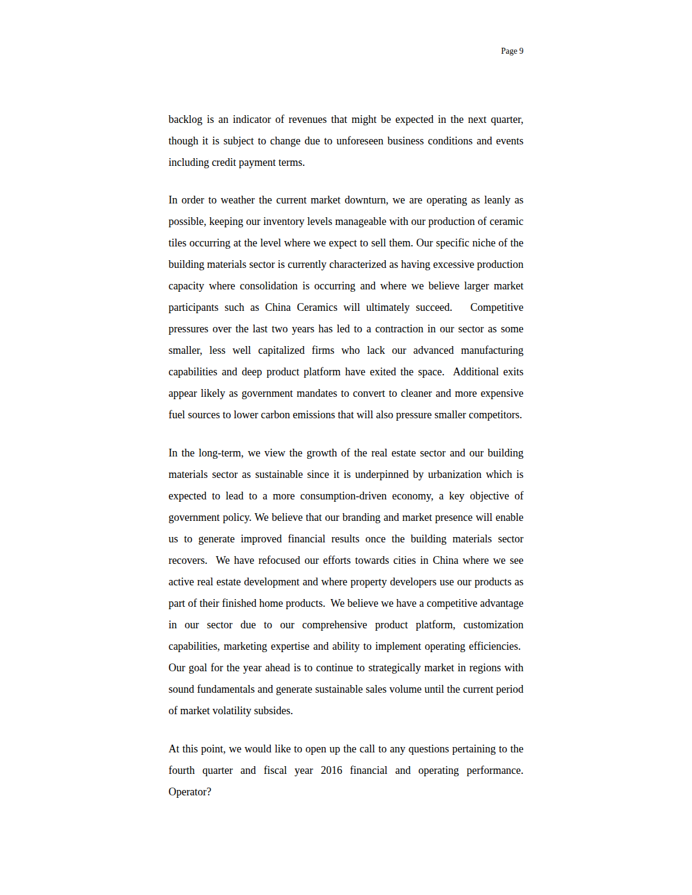Page 9
backlog is an indicator of revenues that might be expected in the next quarter, though it is subject to change due to unforeseen business conditions and events including credit payment terms.
In order to weather the current market downturn, we are operating as leanly as possible, keeping our inventory levels manageable with our production of ceramic tiles occurring at the level where we expect to sell them. Our specific niche of the building materials sector is currently characterized as having excessive production capacity where consolidation is occurring and where we believe larger market participants such as China Ceramics will ultimately succeed. Competitive pressures over the last two years has led to a contraction in our sector as some smaller, less well capitalized firms who lack our advanced manufacturing capabilities and deep product platform have exited the space. Additional exits appear likely as government mandates to convert to cleaner and more expensive fuel sources to lower carbon emissions that will also pressure smaller competitors.
In the long-term, we view the growth of the real estate sector and our building materials sector as sustainable since it is underpinned by urbanization which is expected to lead to a more consumption-driven economy, a key objective of government policy. We believe that our branding and market presence will enable us to generate improved financial results once the building materials sector recovers. We have refocused our efforts towards cities in China where we see active real estate development and where property developers use our products as part of their finished home products. We believe we have a competitive advantage in our sector due to our comprehensive product platform, customization capabilities, marketing expertise and ability to implement operating efficiencies. Our goal for the year ahead is to continue to strategically market in regions with sound fundamentals and generate sustainable sales volume until the current period of market volatility subsides.
At this point, we would like to open up the call to any questions pertaining to the fourth quarter and fiscal year 2016 financial and operating performance. Operator?